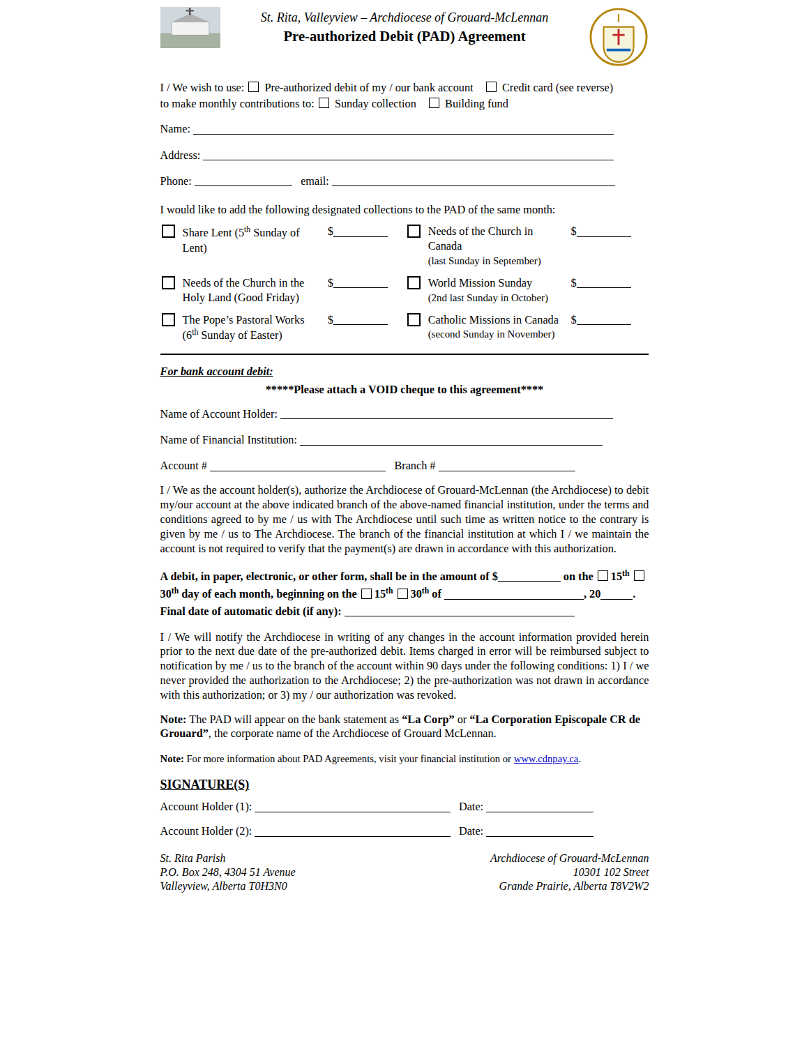St. Rita, Valleyview – Archdiocese of Grouard-McLennan
Pre-authorized Debit (PAD) Agreement
I / We wish to use: Pre-authorized debit of my / our bank account Credit card (see reverse)
to make monthly contributions to: Sunday collection Building fund
Name:
Address:
Phone: email:
I would like to add the following designated collections to the PAD of the same month:
| | Share Lent (5 th Sunday of Lent) | $ | | Needs of the Church in Canada (last Sunday in September) | $ |
| | Needs of the Church in the Holy Land (Good Friday) | $ | | World Mission Sunday (2nd last Sunday in October) | $ |
| | The Pope’s Pastoral Works (6 th Sunday of Easter) | $ | | Catholic Missions in Canada (second Sunday in November) | $ |
For bank account debit:
*****Please attach a VOID cheque to this agreement****
Name of Account Holder:
Name of Financial Institution:
Account # Branch #
I / We as the account holder(s), authorize the Archdiocese of Grouard-McLennan (the Archdiocese) to debit my/our account at the above indicated branch of the above-named financial institution, under the terms and conditions agreed to by me / us with The Archdiocese until such time as written notice to the contrary is given by me / us to The Archdiocese. The branch of the financial institution at which I / we maintain the account is not required to verify that the payment(s) are drawn in accordance with this authorization.
A debit, in paper, electronic, or other form, shall be in the amount of $ on the 15th 30th day of each month, beginning on the 15th 30th of , 20 .
Final date of automatic debit (if any):
I / We will notify the Archdiocese in writing of any changes in the account information provided herein prior to the next due date of the pre-authorized debit. Items charged in error will be reimbursed subject to notification by me / us to the branch of the account within 90 days under the following conditions: 1) I / we never provided the authorization to the Archdiocese; 2) the pre-authorization was not drawn in accordance with this authorization; or 3) my / our authorization was revoked.
Note: The PAD will appear on the bank statement as “La Corp” or “La Corporation Episcopale CR de Grouard”, the corporate name of the Archdiocese of Grouard McLennan.
Note: For more information about PAD Agreements, visit your financial institution or www.cdnpay.ca.
SIGNATURE(S)
Account Holder (1): Date:
Account Holder (2): Date:
St. Rita Parish
P.O. Box 248, 4304 51 Avenue
Valleyview, Alberta T0H3N0
Archdiocese of Grouard-McLennan
10301 102 Street
Grande Prairie, Alberta T8V2W2